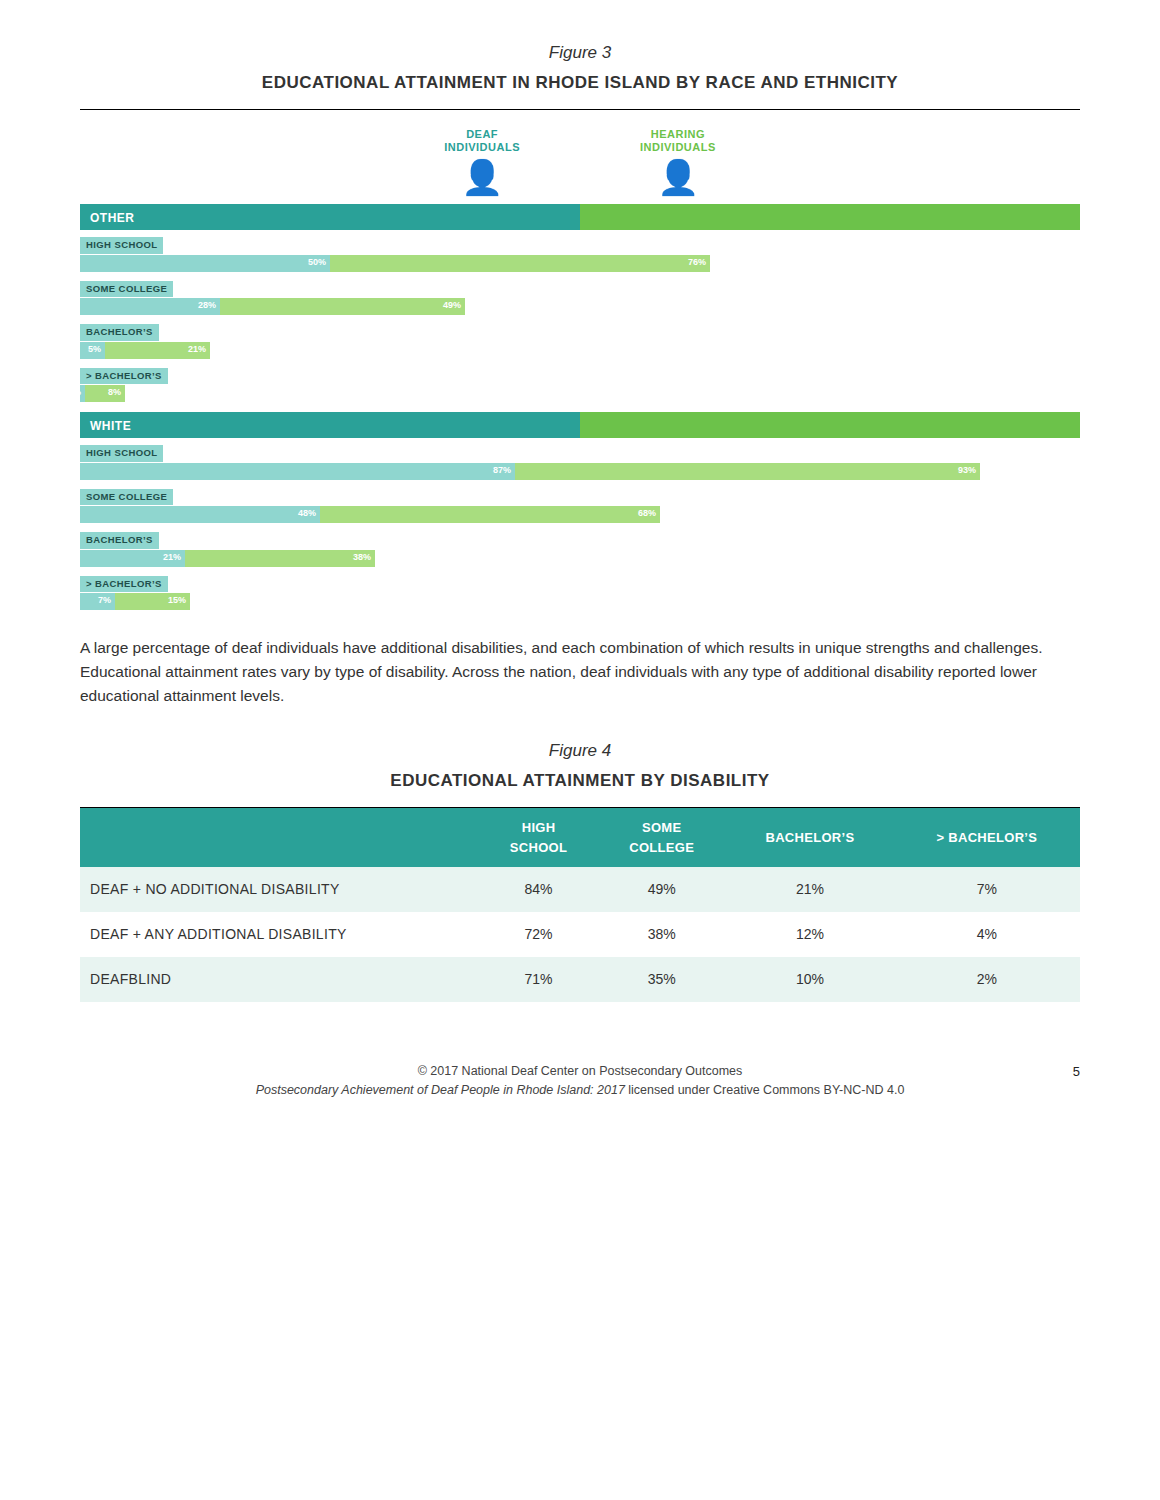Figure 3
EDUCATIONAL ATTAINMENT IN RHODE ISLAND BY RACE AND ETHNICITY
DEAF
INDIVIDUALS
👤
HEARING
INDIVIDUALS
👤
OTHER
HIGH SCHOOL
50%
76%
SOME COLLEGE
28%
49%
BACHELOR’S
5%
21%
> BACHELOR’S
1%
8%
WHITE
HIGH SCHOOL
87%
93%
SOME COLLEGE
48%
68%
BACHELOR’S
21%
38%
> BACHELOR’S
7%
15%
A large percentage of deaf individuals have additional disabilities, and each combination of which results in unique strengths and challenges. Educational attainment rates vary by type of disability. Across the nation, deaf individuals with any type of additional disability reported lower educational attainment levels.
Figure 4
EDUCATIONAL ATTAINMENT BY DISABILITY
| | HIGH SCHOOL | SOME COLLEGE | BACHELOR’S | > BACHELOR’S |
| --- | --- | --- | --- | --- |
| DEAF + NO ADDITIONAL DISABILITY | 84% | 49% | 21% | 7% |
| DEAF + ANY ADDITIONAL DISABILITY | 72% | 38% | 12% | 4% |
| DEAFBLIND | 71% | 35% | 10% | 2% |
5 © 2017 National Deaf Center on Postsecondary Outcomes
Postsecondary Achievement of Deaf People in Rhode Island: 2017 licensed under Creative Commons BY-NC-ND 4.0